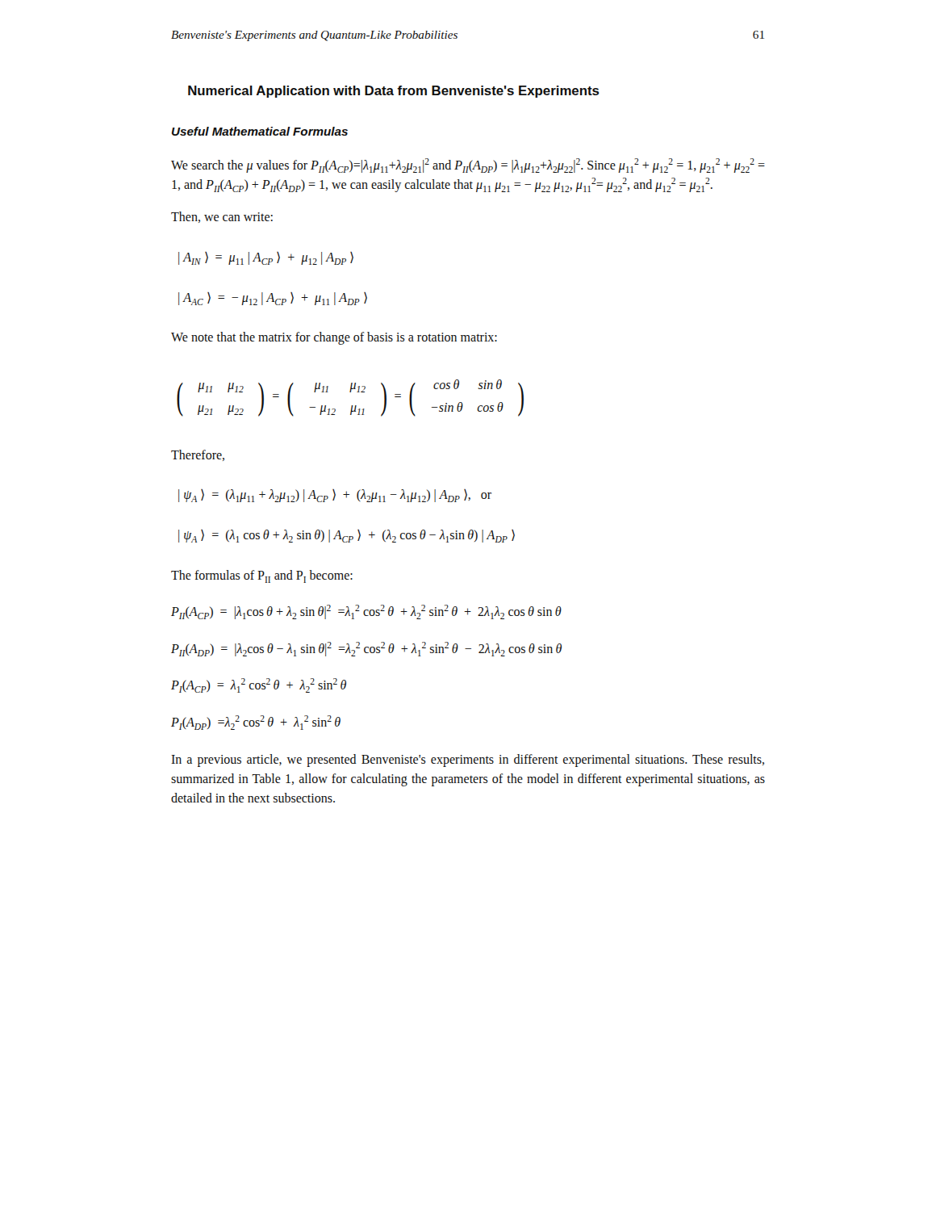Benveniste's Experiments and Quantum-Like Probabilities 61
Numerical Application with Data from Benveniste's Experiments
Useful Mathematical Formulas
We search the μ values for PII(ACP)=|λ1μ11+λ2μ21|2 and PII(ADP) = |λ1μ12+λ2μ22|2. Since μ112 + μ122 = 1, μ212 + μ222 = 1, and PII(ACP) + PII(ADP) = 1, we can easily calculate that μ11 μ21 = − μ22 μ12, μ112= μ222, and μ122 = μ212.
Then, we can write:
| AIN ⟩ = μ11 | ACP ⟩ + μ12 | ADP ⟩
| AAC ⟩ = − μ12 | ACP ⟩ + μ11 | ADP ⟩
We note that the matrix for change of basis is a rotation matrix:
(
| μ 11 | μ 12 |
| μ 21 | μ 22 |
) = (
| μ 11 | μ 12 |
| − μ 12 | μ 11 |
) = (
| cos θ | sin θ |
| −sin θ | cos θ |
)
Therefore,
| ψA ⟩ = (λ1μ11 + λ2μ12) | ACP ⟩ + (λ2μ11 − λ1μ12) | ADP ⟩, or
| ψA ⟩ = (λ1 cos θ + λ2 sin θ) | ACP ⟩ + (λ2 cos θ − λ1sin θ) | ADP ⟩
The formulas of PII and PI become:
PII(ACP) = |λ1cos θ + λ2 sin θ|2 =λ12 cos2 θ + λ22 sin2 θ + 2λ1λ2 cos θ sin θ
PII(ADP) = |λ2cos θ − λ1 sin θ|2 =λ22 cos2 θ + λ12 sin2 θ − 2λ1λ2 cos θ sin θ
PI(ACP) = λ12 cos2 θ + λ22 sin2 θ
PI(ADP) =λ22 cos2 θ + λ12 sin2 θ
In a previous article, we presented Benveniste's experiments in different experimental situations. These results, summarized in Table 1, allow for calculating the parameters of the model in different experimental situations, as detailed in the next subsections.